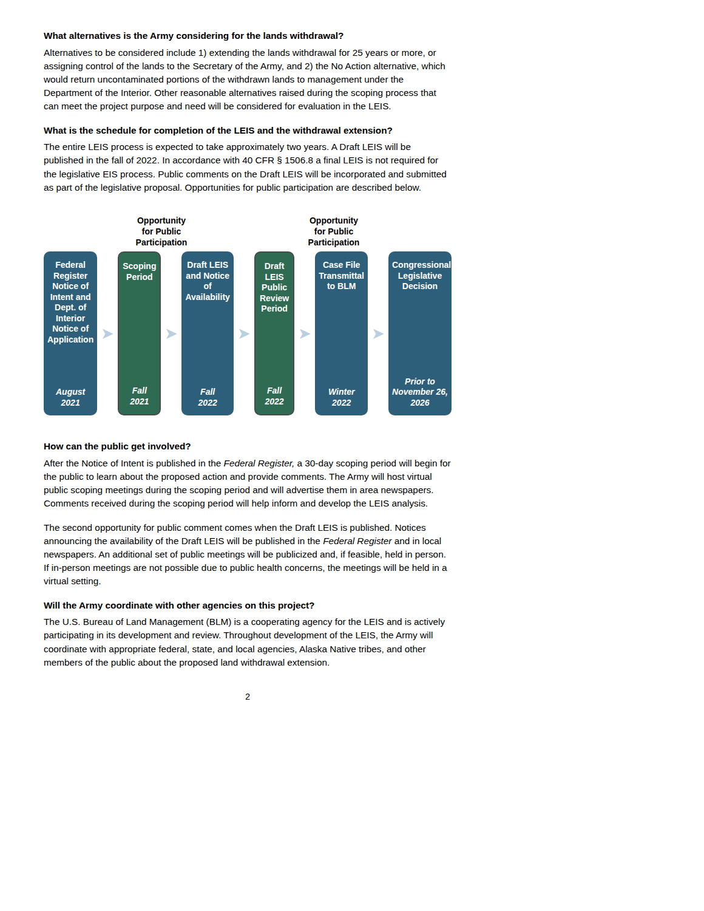What alternatives is the Army considering for the lands withdrawal?
Alternatives to be considered include 1) extending the lands withdrawal for 25 years or more, or assigning control of the lands to the Secretary of the Army, and 2) the No Action alternative, which would return uncontaminated portions of the withdrawn lands to management under the Department of the Interior. Other reasonable alternatives raised during the scoping process that can meet the project purpose and need will be considered for evaluation in the LEIS.
What is the schedule for completion of the LEIS and the withdrawal extension?
The entire LEIS process is expected to take approximately two years. A Draft LEIS will be published in the fall of 2022. In accordance with 40 CFR § 1506.8 a final LEIS is not required for the legislative EIS process. Public comments on the Draft LEIS will be incorporated and submitted as part of the legislative proposal. Opportunities for public participation are described below.
Opportunity
for Public
Participation
Opportunity
for Public
Participation
Federal Register Notice of Intent and Dept. of Interior Notice of Application
August
2021
➤
Scoping Period
Fall
2021
➤
Draft LEIS and Notice of Availability
Fall
2022
➤
Draft LEIS Public Review Period
Fall
2022
➤
Case File Transmittal to BLM
Winter
2022
➤
Congressional Legislative Decision
Prior to November 26, 2026
How can the public get involved?
After the Notice of Intent is published in the Federal Register, a 30-day scoping period will begin for the public to learn about the proposed action and provide comments. The Army will host virtual public scoping meetings during the scoping period and will advertise them in area newspapers. Comments received during the scoping period will help inform and develop the LEIS analysis.
The second opportunity for public comment comes when the Draft LEIS is published. Notices announcing the availability of the Draft LEIS will be published in the Federal Register and in local newspapers. An additional set of public meetings will be publicized and, if feasible, held in person. If in-person meetings are not possible due to public health concerns, the meetings will be held in a virtual setting.
Will the Army coordinate with other agencies on this project?
The U.S. Bureau of Land Management (BLM) is a cooperating agency for the LEIS and is actively participating in its development and review. Throughout development of the LEIS, the Army will coordinate with appropriate federal, state, and local agencies, Alaska Native tribes, and other members of the public about the proposed land withdrawal extension.
2